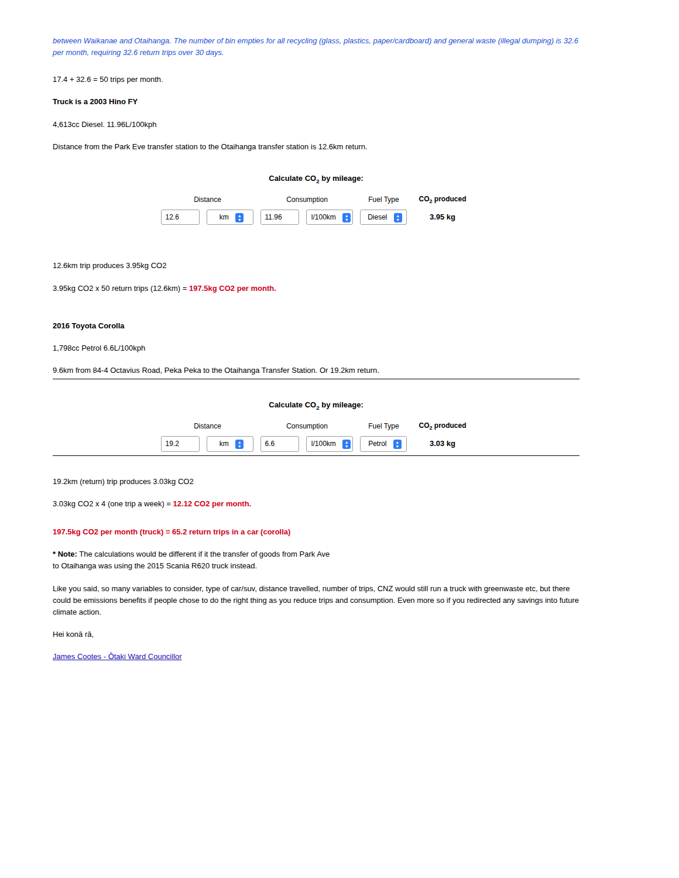between Waikanae and Otaihanga. The number of bin empties for all recycling (glass, plastics, paper/cardboard) and general waste (illegal dumping) is 32.6 per month, requiring 32.6 return trips over 30 days.
17.4 + 32.6 = 50 trips per month.
Truck is a 2003 Hino FY
4,613cc Diesel. 11.96L/100kph
Distance from the Park Eve transfer station to the Otaihanga transfer station is 12.6km return.
Calculate CO2 by mileage:
| Distance | Consumption | Fuel Type | CO 2 produced |
| --- | --- | --- | --- |
| 12.6 | km ▲ ▼ | 11.96 | l/100km ▲ ▼ | Diesel ▲ ▼ | 3.95 kg |
12.6km trip produces 3.95kg CO2
3.95kg CO2 x 50 return trips (12.6km) = 197.5kg CO2 per month.
2016 Toyota Corolla
1,798cc Petrol 6.6L/100kph
9.6km from 84-4 Octavius Road, Peka Peka to the Otaihanga Transfer Station. Or 19.2km return.
Calculate CO2 by mileage:
| Distance | Consumption | Fuel Type | CO 2 produced |
| --- | --- | --- | --- |
| 19.2 | km ▲ ▼ | 6.6 | l/100km ▲ ▼ | Petrol ▲ ▼ | 3.03 kg |
19.2km (return) trip produces 3.03kg CO2
3.03kg CO2 x 4 (one trip a week) = 12.12 CO2 per month.
197.5kg CO2 per month (truck) = 65.2 return trips in a car (corolla)
* Note: The calculations would be different if it the transfer of goods from Park Ave
to Otaihanga was using the 2015 Scania R620 truck instead.
Like you said, so many variables to consider, type of car/suv, distance travelled, number of trips, CNZ would still run a truck with greenwaste etc, but there could be emissions benefits if people chose to do the right thing as you reduce trips and consumption. Even more so if you redirected any savings into future climate action.
Hei konā rā,
James Cootes - Ōtaki Ward Councillor